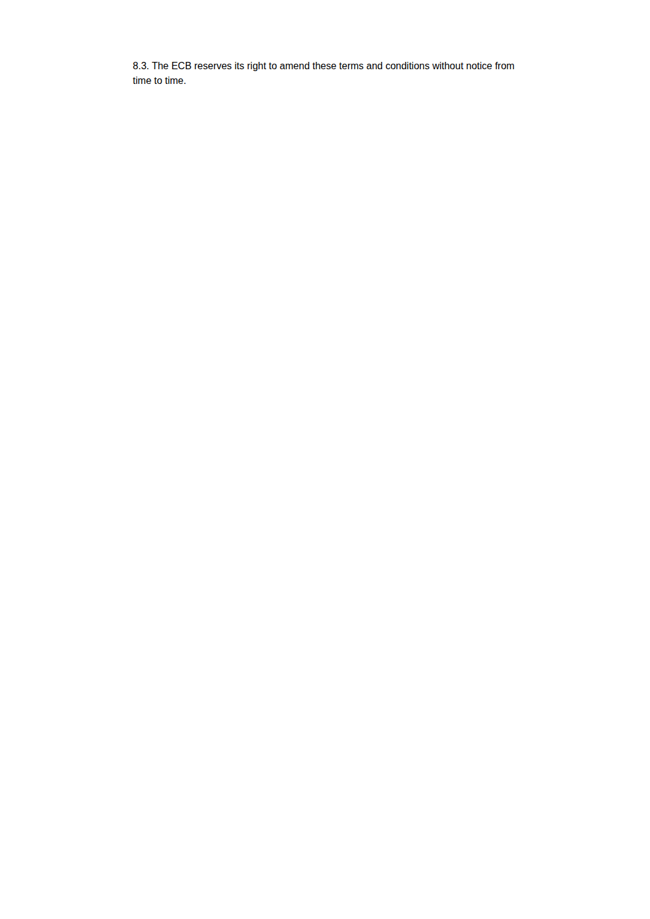8.3. The ECB reserves its right to amend these terms and conditions without notice from time to time.